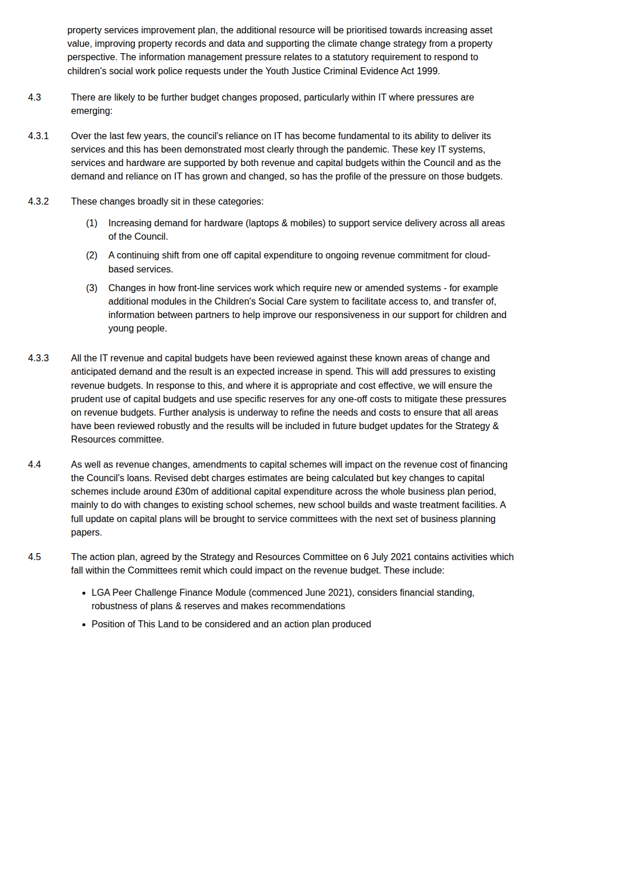property services improvement plan, the additional resource will be prioritised towards increasing asset value, improving property records and data and supporting the climate change strategy from a property perspective. The information management pressure relates to a statutory requirement to respond to children's social work police requests under the Youth Justice Criminal Evidence Act 1999.
4.3
There are likely to be further budget changes proposed, particularly within IT where pressures are emerging:
4.3.1
Over the last few years, the council's reliance on IT has become fundamental to its ability to deliver its services and this has been demonstrated most clearly through the pandemic. These key IT systems, services and hardware are supported by both revenue and capital budgets within the Council and as the demand and reliance on IT has grown and changed, so has the profile of the pressure on those budgets.
4.3.2
These changes broadly sit in these categories:
(1) Increasing demand for hardware (laptops & mobiles) to support service delivery across all areas of the Council.
(2) A continuing shift from one off capital expenditure to ongoing revenue commitment for cloud-based services.
(3) Changes in how front-line services work which require new or amended systems - for example additional modules in the Children's Social Care system to facilitate access to, and transfer of, information between partners to help improve our responsiveness in our support for children and young people.
4.3.3
All the IT revenue and capital budgets have been reviewed against these known areas of change and anticipated demand and the result is an expected increase in spend. This will add pressures to existing revenue budgets. In response to this, and where it is appropriate and cost effective, we will ensure the prudent use of capital budgets and use specific reserves for any one-off costs to mitigate these pressures on revenue budgets. Further analysis is underway to refine the needs and costs to ensure that all areas have been reviewed robustly and the results will be included in future budget updates for the Strategy & Resources committee.
4.4
As well as revenue changes, amendments to capital schemes will impact on the revenue cost of financing the Council's loans. Revised debt charges estimates are being calculated but key changes to capital schemes include around £30m of additional capital expenditure across the whole business plan period, mainly to do with changes to existing school schemes, new school builds and waste treatment facilities. A full update on capital plans will be brought to service committees with the next set of business planning papers.
4.5
The action plan, agreed by the Strategy and Resources Committee on 6 July 2021 contains activities which fall within the Committees remit which could impact on the revenue budget. These include:
LGA Peer Challenge Finance Module (commenced June 2021), considers financial standing, robustness of plans & reserves and makes recommendations
Position of This Land to be considered and an action plan produced